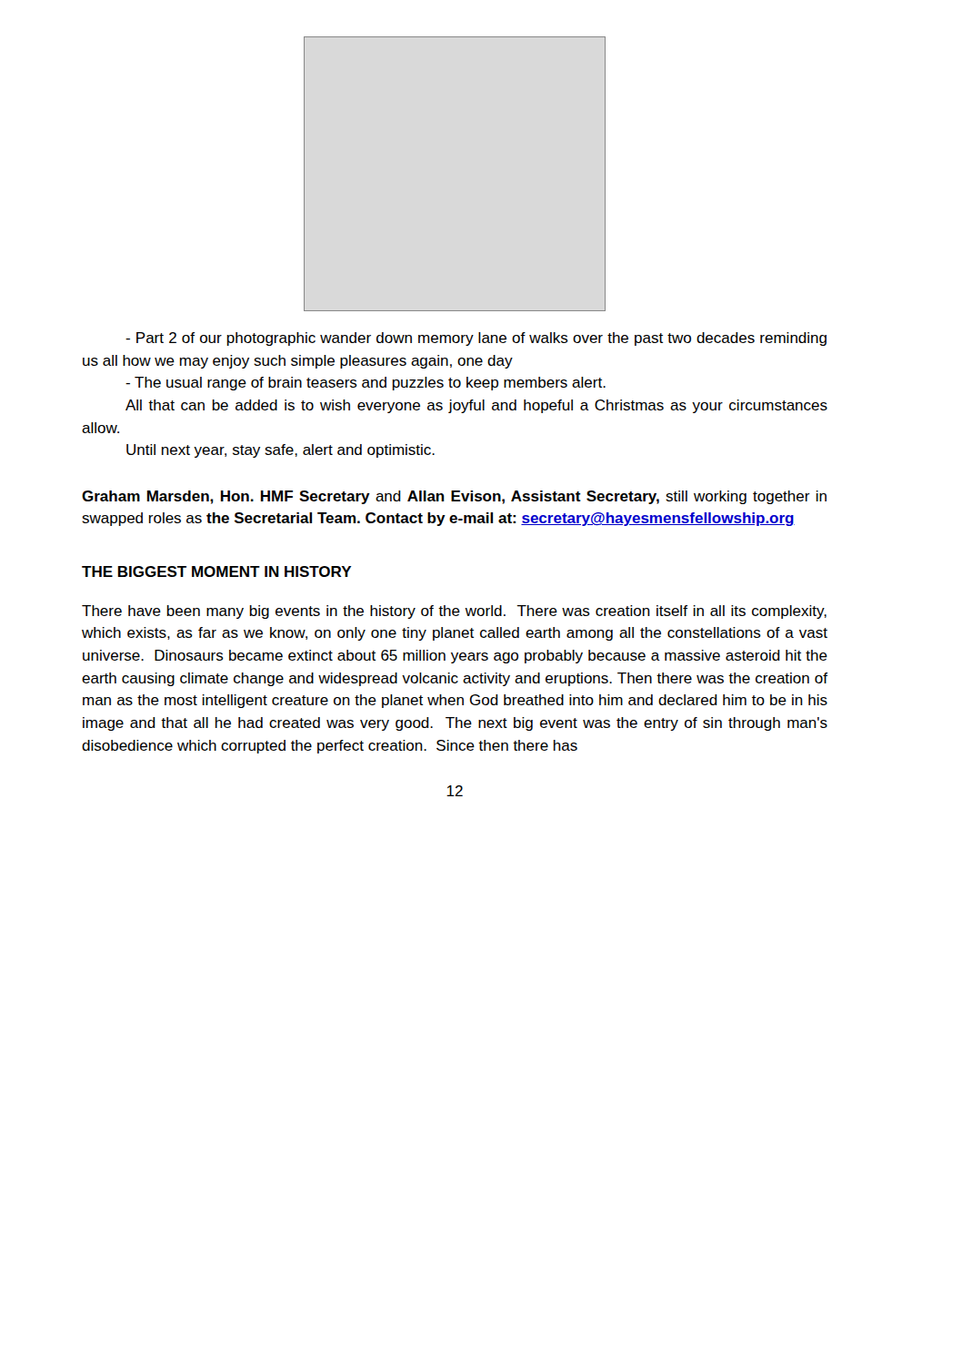- Part 2 of our photographic wander down memory lane of walks over the past two decades reminding us all how we may enjoy such simple pleasures again, one day
- The usual range of brain teasers and puzzles to keep members alert.
All that can be added is to wish everyone as joyful and hopeful a Christmas as your circumstances allow.
Until next year, stay safe, alert and optimistic.
Graham Marsden, Hon. HMF Secretary and Allan Evison, Assistant Secretary, still working together in swapped roles as the Secretarial Team. Contact by e-mail at: secretary@hayesmensfellowship.org
The Biggest Moment in History
There have been many big events in the history of the world. There was creation itself in all its complexity, which exists, as far as we know, on only one tiny planet called earth among all the constellations of a vast universe. Dinosaurs became extinct about 65 million years ago probably because a massive asteroid hit the earth causing climate change and widespread volcanic activity and eruptions. Then there was the creation of man as the most intelligent creature on the planet when God breathed into him and declared him to be in his image and that all he had created was very good. The next big event was the entry of sin through man's disobedience which corrupted the perfect creation. Since then there has
12